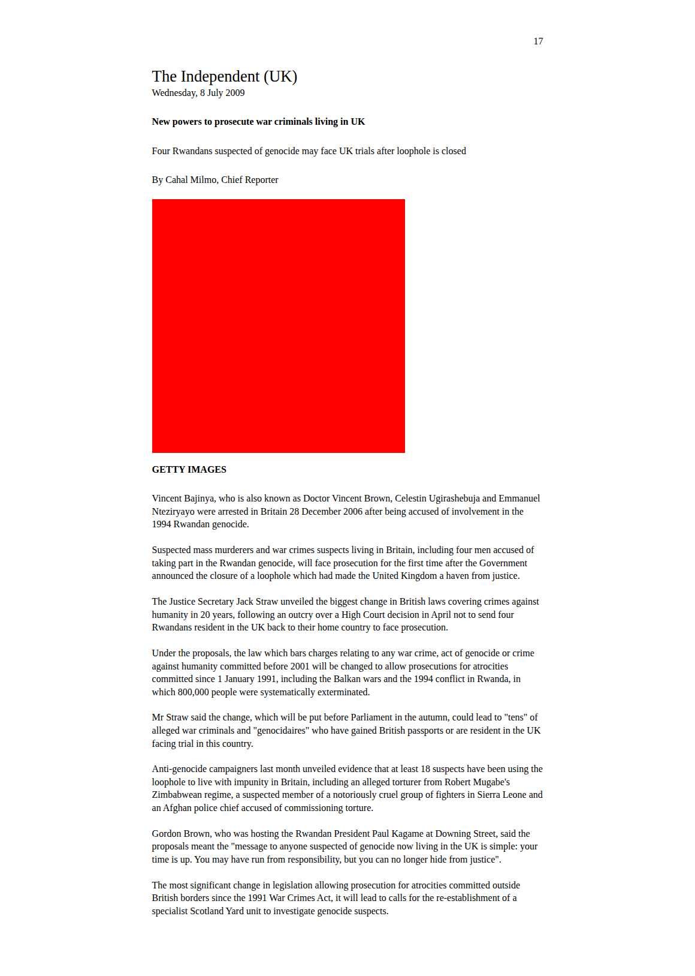17
The Independent (UK)
Wednesday, 8 July 2009
New powers to prosecute war criminals living in UK
Four Rwandans suspected of genocide may face UK trials after loophole is closed
By Cahal Milmo, Chief Reporter
GETTY IMAGES
Vincent Bajinya, who is also known as Doctor Vincent Brown, Celestin Ugirashebuja and Emmanuel Nteziryayo were arrested in Britain 28 December 2006 after being accused of involvement in the 1994 Rwandan genocide.
Suspected mass murderers and war crimes suspects living in Britain, including four men accused of taking part in the Rwandan genocide, will face prosecution for the first time after the Government announced the closure of a loophole which had made the United Kingdom a haven from justice.
The Justice Secretary Jack Straw unveiled the biggest change in British laws covering crimes against humanity in 20 years, following an outcry over a High Court decision in April not to send four Rwandans resident in the UK back to their home country to face prosecution.
Under the proposals, the law which bars charges relating to any war crime, act of genocide or crime against humanity committed before 2001 will be changed to allow prosecutions for atrocities committed since 1 January 1991, including the Balkan wars and the 1994 conflict in Rwanda, in which 800,000 people were systematically exterminated.
Mr Straw said the change, which will be put before Parliament in the autumn, could lead to "tens" of alleged war criminals and "genocidaires" who have gained British passports or are resident in the UK facing trial in this country.
Anti-genocide campaigners last month unveiled evidence that at least 18 suspects have been using the loophole to live with impunity in Britain, including an alleged torturer from Robert Mugabe's Zimbabwean regime, a suspected member of a notoriously cruel group of fighters in Sierra Leone and an Afghan police chief accused of commissioning torture.
Gordon Brown, who was hosting the Rwandan President Paul Kagame at Downing Street, said the proposals meant the "message to anyone suspected of genocide now living in the UK is simple: your time is up. You may have run from responsibility, but you can no longer hide from justice".
The most significant change in legislation allowing prosecution for atrocities committed outside British borders since the 1991 War Crimes Act, it will lead to calls for the re-establishment of a specialist Scotland Yard unit to investigate genocide suspects.